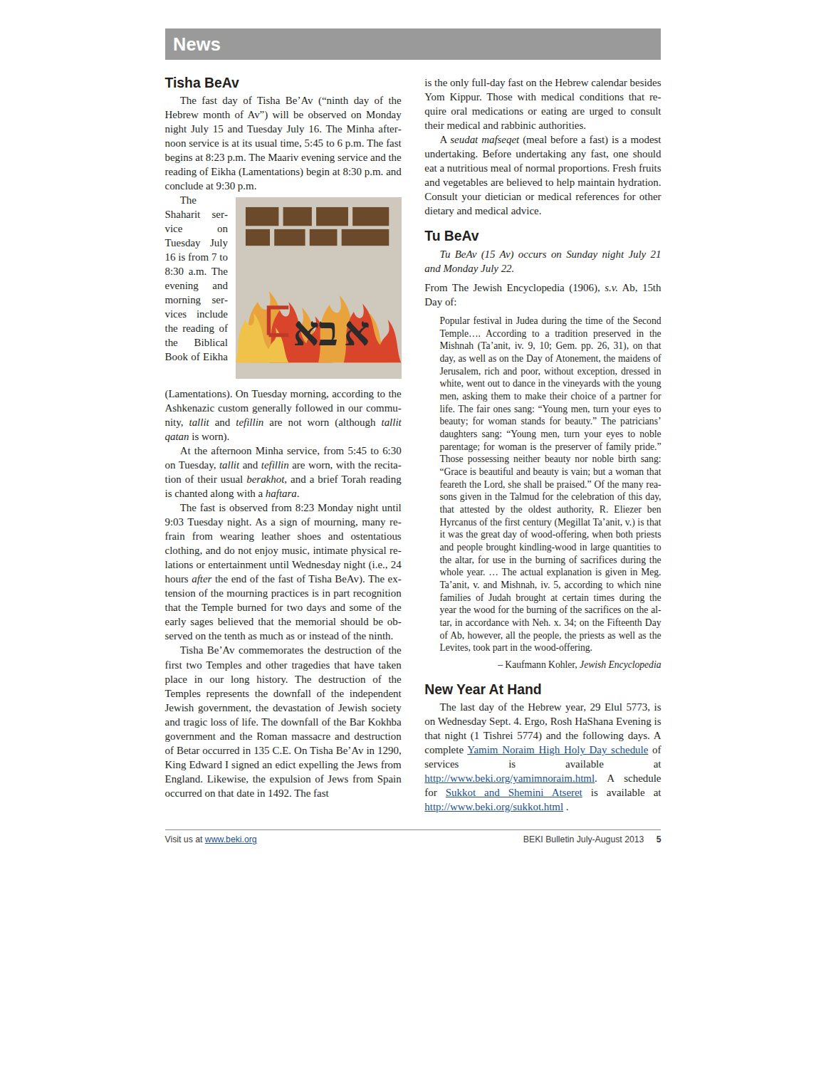News
Tisha BeAv
The fast day of Tisha Be’Av (“ninth day of the Hebrew month of Av”) will be observed on Monday night July 15 and Tuesday July 16. The Minha afternoon service is at its usual time, 5:45 to 6 p.m. The fast begins at 8:23 p.m. The Maariv evening service and the reading of Eikha (Lamentations) begin at 8:30 p.m. and conclude at 9:30 p.m.
א ב א
The Shaharit service on Tuesday July 16 is from 7 to 8:30 a.m. The evening and morning services include the reading of the Biblical Book of Eikha (Lamentations). On Tuesday morning, according to the Ashkenazic custom generally followed in our community, tallit and tefillin are not worn (although tallit qatan is worn).
At the afternoon Minha service, from 5:45 to 6:30 on Tuesday, tallit and tefillin are worn, with the recitation of their usual berakhot, and a brief Torah reading is chanted along with a haftara.
The fast is observed from 8:23 Monday night until 9:03 Tuesday night. As a sign of mourning, many refrain from wearing leather shoes and ostentatious clothing, and do not enjoy music, intimate physical relations or entertainment until Wednesday night (i.e., 24 hours after the end of the fast of Tisha BeAv). The extension of the mourning practices is in part recognition that the Temple burned for two days and some of the early sages believed that the memorial should be observed on the tenth as much as or instead of the ninth.
Tisha Be’Av commemorates the destruction of the first two Temples and other tragedies that have taken place in our long history. The destruction of the Temples represents the downfall of the independent Jewish government, the devastation of Jewish society and tragic loss of life. The downfall of the Bar Kokhba government and the Roman massacre and destruction of Betar occurred in 135 C.E. On Tisha Be’Av in 1290, King Edward I signed an edict expelling the Jews from England. Likewise, the expulsion of Jews from Spain occurred on that date in 1492. The fast
is the only full-day fast on the Hebrew calendar besides Yom Kippur. Those with medical conditions that require oral medications or eating are urged to consult their medical and rabbinic authorities.
A seudat mafseqet (meal before a fast) is a modest undertaking. Before undertaking any fast, one should eat a nutritious meal of normal proportions. Fresh fruits and vegetables are believed to help maintain hydration. Consult your dietician or medical references for other dietary and medical advice.
Tu BeAv
Tu BeAv (15 Av) occurs on Sunday night July 21 and Monday July 22.
From The Jewish Encyclopedia (1906), s.v. Ab, 15th Day of:
Popular festival in Judea during the time of the Second Temple…. According to a tradition preserved in the Mishnah (Ta’anit, iv. 9, 10; Gem. pp. 26, 31), on that day, as well as on the Day of Atonement, the maidens of Jerusalem, rich and poor, without exception, dressed in white, went out to dance in the vineyards with the young men, asking them to make their choice of a partner for life. The fair ones sang: “Young men, turn your eyes to beauty; for woman stands for beauty.” The patricians’ daughters sang: “Young men, turn your eyes to noble parentage; for woman is the preserver of family pride.” Those possessing neither beauty nor noble birth sang: “Grace is beautiful and beauty is vain; but a woman that feareth the Lord, she shall be praised.” Of the many reasons given in the Talmud for the celebration of this day, that attested by the oldest authority, R. Eliezer ben Hyrcanus of the first century (Megillat Ta’anit, v.) is that it was the great day of wood-offering, when both priests and people brought kindling-wood in large quantities to the altar, for use in the burning of sacrifices during the whole year. … The actual explanation is given in Meg. Ta’anit, v. and Mishnah, iv. 5, according to which nine families of Judah brought at certain times during the year the wood for the burning of the sacrifices on the altar, in accordance with Neh. x. 34; on the Fifteenth Day of Ab, however, all the people, the priests as well as the Levites, took part in the wood-offering.
– Kaufmann Kohler, Jewish Encyclopedia
New Year At Hand
The last day of the Hebrew year, 29 Elul 5773, is on Wednesday Sept. 4. Ergo, Rosh HaShana Evening is that night (1 Tishrei 5774) and the following days. A complete Yamim Noraim High Holy Day schedule of services is available at http://www.beki.org/yamimnoraim.html. A schedule for Sukkot and Shemini Atseret is available at http://www.beki.org/sukkot.html .
Visit us at www.beki.org
BEKI Bulletin July-August 2013 5